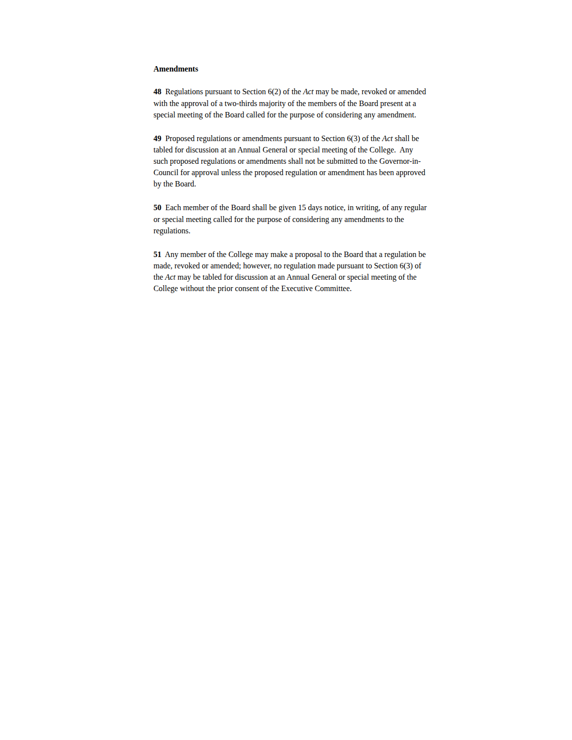Amendments
48 Regulations pursuant to Section 6(2) of the Act may be made, revoked or amended with the approval of a two-thirds majority of the members of the Board present at a special meeting of the Board called for the purpose of considering any amendment.
49 Proposed regulations or amendments pursuant to Section 6(3) of the Act shall be tabled for discussion at an Annual General or special meeting of the College. Any such proposed regulations or amendments shall not be submitted to the Governor-in-Council for approval unless the proposed regulation or amendment has been approved by the Board.
50 Each member of the Board shall be given 15 days notice, in writing, of any regular or special meeting called for the purpose of considering any amendments to the regulations.
51 Any member of the College may make a proposal to the Board that a regulation be made, revoked or amended; however, no regulation made pursuant to Section 6(3) of the Act may be tabled for discussion at an Annual General or special meeting of the College without the prior consent of the Executive Committee.